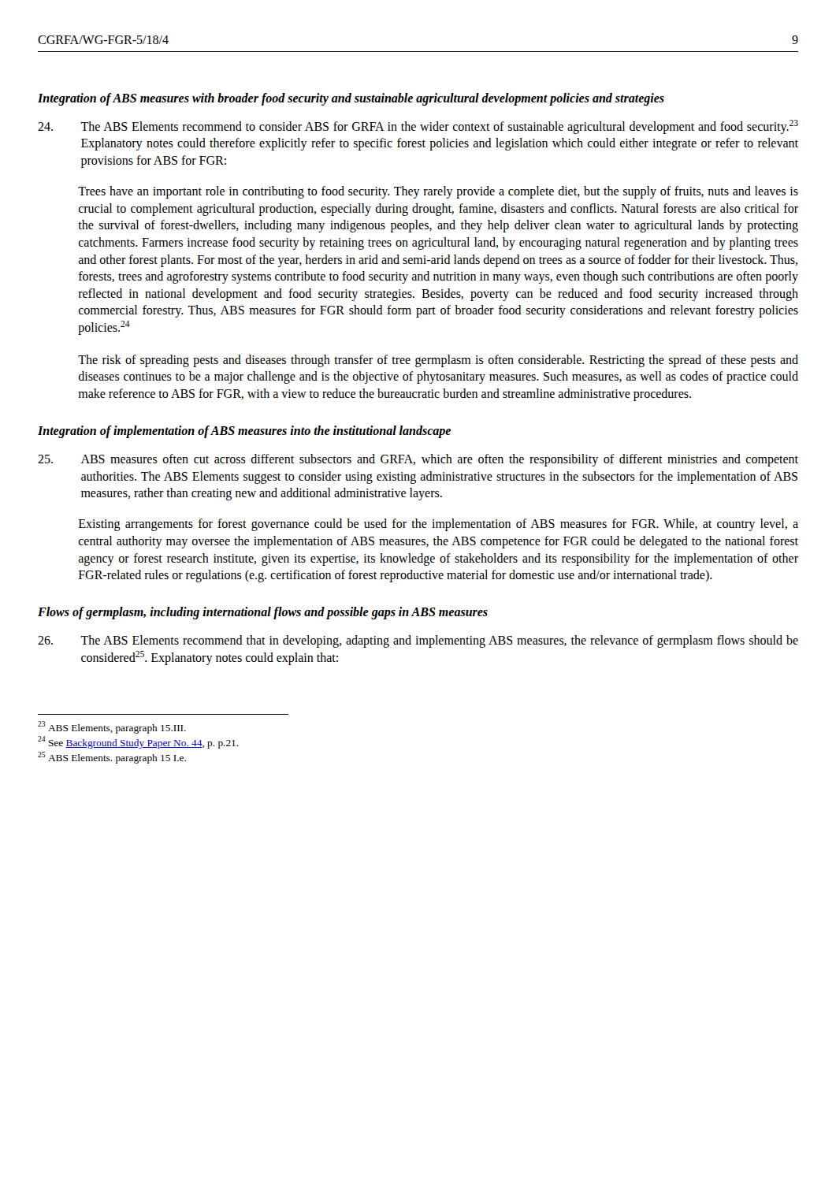CGRFA/WG-FGR-5/18/4 9
Integration of ABS measures with broader food security and sustainable agricultural development policies and strategies
24.
The ABS Elements recommend to consider ABS for GRFA in the wider context of sustainable agricultural development and food security.23 Explanatory notes could therefore explicitly refer to specific forest policies and legislation which could either integrate or refer to relevant provisions for ABS for FGR:
Trees have an important role in contributing to food security. They rarely provide a complete diet, but the supply of fruits, nuts and leaves is crucial to complement agricultural production, especially during drought, famine, disasters and conflicts. Natural forests are also critical for the survival of forest-dwellers, including many indigenous peoples, and they help deliver clean water to agricultural lands by protecting catchments. Farmers increase food security by retaining trees on agricultural land, by encouraging natural regeneration and by planting trees and other forest plants. For most of the year, herders in arid and semi-arid lands depend on trees as a source of fodder for their livestock. Thus, forests, trees and agroforestry systems contribute to food security and nutrition in many ways, even though such contributions are often poorly reflected in national development and food security strategies. Besides, poverty can be reduced and food security increased through commercial forestry. Thus, ABS measures for FGR should form part of broader food security considerations and relevant forestry policies policies.24
The risk of spreading pests and diseases through transfer of tree germplasm is often considerable. Restricting the spread of these pests and diseases continues to be a major challenge and is the objective of phytosanitary measures. Such measures, as well as codes of practice could make reference to ABS for FGR, with a view to reduce the bureaucratic burden and streamline administrative procedures.
Integration of implementation of ABS measures into the institutional landscape
25.
ABS measures often cut across different subsectors and GRFA, which are often the responsibility of different ministries and competent authorities. The ABS Elements suggest to consider using existing administrative structures in the subsectors for the implementation of ABS measures, rather than creating new and additional administrative layers.
Existing arrangements for forest governance could be used for the implementation of ABS measures for FGR. While, at country level, a central authority may oversee the implementation of ABS measures, the ABS competence for FGR could be delegated to the national forest agency or forest research institute, given its expertise, its knowledge of stakeholders and its responsibility for the implementation of other FGR-related rules or regulations (e.g. certification of forest reproductive material for domestic use and/or international trade).
Flows of germplasm, including international flows and possible gaps in ABS measures
26.
The ABS Elements recommend that in developing, adapting and implementing ABS measures, the relevance of germplasm flows should be considered25. Explanatory notes could explain that:
23ABS Elements, paragraph 15.III.
24See Background Study Paper No. 44, p. p.21.
25ABS Elements. paragraph 15 I.e.